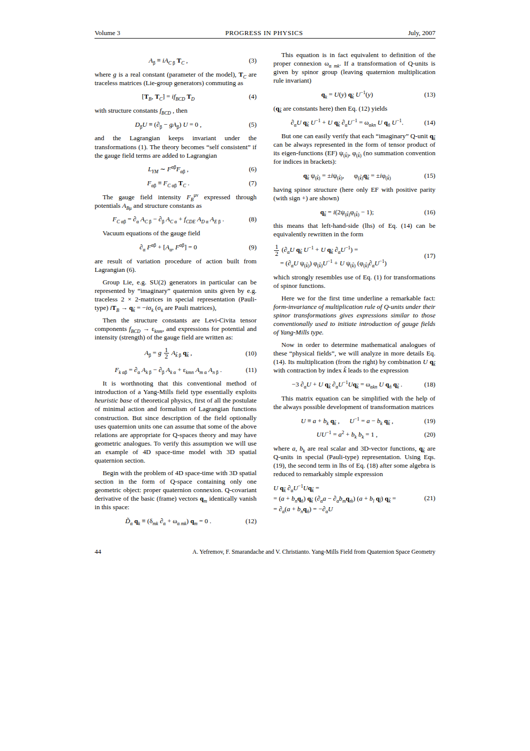Volume 3
PROGRESS IN PHYSICS
July, 2007
Aβ ≡ iAC β TC ,
(3)
where g is a real constant (parameter of the model), TC are traceless matrices (Lie-group generators) commuting as
[TB, TC] = ifBCD TD
(4)
with structure constants fBCD , then
DβU ≡ (∂β − gAβ) U = 0 ,
(5)
and the Lagrangian keeps invariant under the transformations (1). The theory becomes “self consistent” if the gauge field terms are added to Lagrangian
LYM ∼ FαβFαβ ,
(6)
Fαβ ≡ FC αβ TC .
(7)
The gauge field intensity FBμν expressed through potentials ABμ and structure constants as
FC αβ = ∂α AC β − ∂β AC α + fCDE AD α AE β .
(8)
Vacuum equations of the gauge field
∂α Fαβ + [Aα, Fαβ] = 0
(9)
are result of variation procedure of action built from Lagrangian (6).
Group Lie, e.g. SU(2) generators in particular can be represented by “imaginary” quaternion units given by e.g. traceless 2 × 2-matrices in special representation (Pauli-type) iTB → qk̃ = −iσk (σk are Pauli matrices),
Then the structure constants are Levi-Civita tensor components fBCD → εknm, and expressions for potential and intensity (strength) of the gauge field are written as:
Aβ = g 12 Ak̃ β qk̃ ,
(10)
Fk αβ = ∂α Ak β − ∂β Ak α + εkmn Am α An β .
(11)
It is worthnoting that this conventional method of introduction of a Yang-Mills field type essentially exploits heuristic base of theoretical physics, first of all the postulate of minimal action and formalism of Lagrangian functions construction. But since description of the field optionally uses quaternion units one can assume that some of the above relations are appropriate for Q-spaces theory and may have geometric analogues. To verify this assumption we will use an example of 4D space-time model with 3D spatial quaternion section.
Begin with the problem of 4D space-time with 3D spatial section in the form of Q-space containing only one geometric object: proper quaternion connexion. Q-covariant derivative of the basic (frame) vectors qm identically vanish in this space:
D̃α qk ≡ (δmk ∂α + ωα mk) qm = 0 .
(12)
This equation is in fact equivalent to definition of the proper connexion ωα mk. If a transformation of Q-units is given by spinor group (leaving quaternion multiplication rule invariant)
qk = U(y) qk̃ U−1(y)
(13)
(qk̃ are constants here) then Eq. (12) yields
∂αU qk̃ U−1 + U qk̃ ∂αU−1 = ωαkn U qñ U−1.
(14)
But one can easily verify that each “imaginary” Q-unit qk̃ can be always represented in the form of tensor product of its eigen-functions (EF) ψ(k̃), φ(k̃) (no summation convention for indices in brackets):
qk̃ ψ(k̃) = ±iψ(k̃), φ(k̃)qk̃ = ±iφ(k̃)
(15)
having spinor structure (here only EF with positive parity (with sign +) are shown)
qk̃ = i(2ψ(k̃)φ(k̃) − 1);
(16)
this means that left-hand-side (lhs) of Eq. (14) can be equivalently rewritten in the form
12 (∂αU qk̃ U−1 + U qk̃ ∂αU−1) =
= (∂αU ψ(k̃)) φ(k̃)U−1 + U ψ(k̃) (φ(k̃)∂αU−1)
(17)
which strongly resembles use of Eq. (1) for transformations of spinor functions.
Here we for the first time underline a remarkable fact: form-invariance of multiplication rule of Q-units under their spinor transformations gives expressions similar to those conventionally used to initiate introduction of gauge fields of Yang-Mills type.
Now in order to determine mathematical analogues of these “physical fields”, we will analyze in more details Eq. (14). Its multiplication (from the right) by combination U qk̃ with contraction by index k̃ leads to the expression
−3 ∂αU + U qk̃ ∂αU−1Uqk̃ = ωαkn U qñ qk̃ .
(18)
This matrix equation can be simplified with the help of the always possible development of transformation matrices
U ≡ a + bk qk̃ , U−1 = a − bk qk̃ ,
(19)
UU−1 = a2 + bk bk = 1 ,
(20)
where a, bk are real scalar and 3D-vector functions, qk̃ are Q-units in special (Pauli-type) representation. Using Eqs. (19), the second term in lhs of Eq. (18) after some algebra is reduced to remarkably simple expression
U qk̃ ∂αU−1Uqk̃ =
= (a + bnqñ) qk̃ (∂αa − ∂αbmqm̃) (a + bl ql̃) qk̃ =
= ∂α(a + bnqñ) = −∂αU
(21)
44
A. Yefremov, F. Smarandache and V. Christianto. Yang-Mills Field from Quaternion Space Geometry